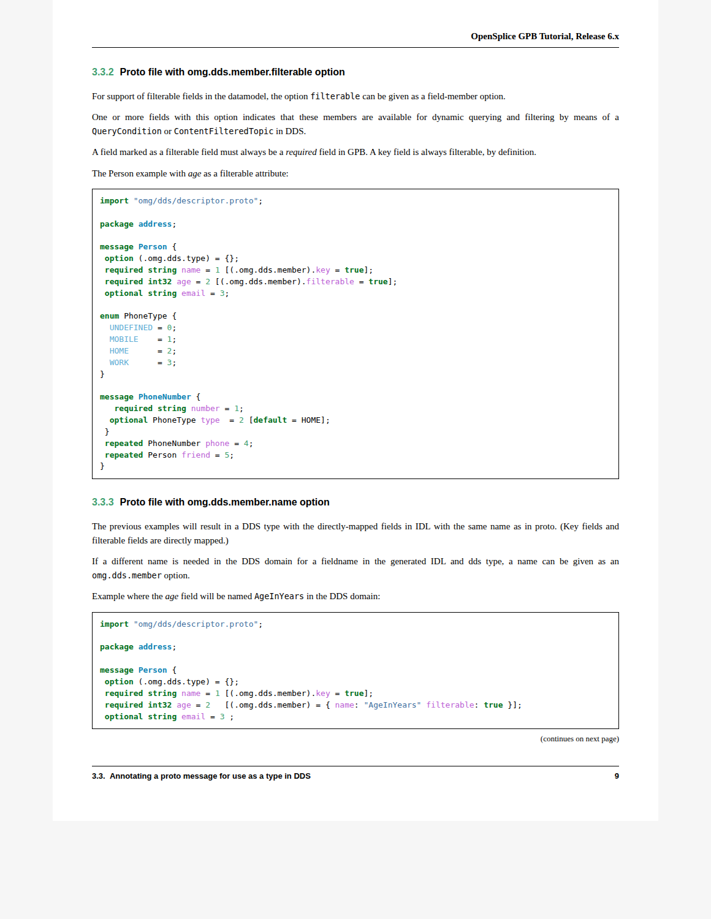OpenSplice GPB Tutorial, Release 6.x
3.3.2 Proto file with omg.dds.member.filterable option
For support of filterable fields in the datamodel, the option filterable can be given as a field-member option.
One or more fields with this option indicates that these members are available for dynamic querying and filtering by means of a QueryCondition or ContentFilteredTopic in DDS.
A field marked as a filterable field must always be a required field in GPB. A key field is always filterable, by definition.
The Person example with age as a filterable attribute:
import "omg/dds/descriptor.proto";

package address;

message Person {
 option (.omg.dds.type) = {};
 required string name = 1 [(.omg.dds.member).key = true];
 required int32 age = 2 [(.omg.dds.member).filterable = true];
 optional string email = 3;

enum PhoneType {
  UNDEFINED = 0;
  MOBILE    = 1;
  HOME      = 2;
  WORK      = 3;
}

message PhoneNumber {
   required string number = 1;
  optional PhoneType type  = 2 [default = HOME];
 }
 repeated PhoneNumber phone = 4;
 repeated Person friend = 5;
}
3.3.3 Proto file with omg.dds.member.name option
The previous examples will result in a DDS type with the directly-mapped fields in IDL with the same name as in proto. (Key fields and filterable fields are directly mapped.)
If a different name is needed in the DDS domain for a fieldname in the generated IDL and dds type, a name can be given as an omg.dds.member option.
Example where the age field will be named AgeInYears in the DDS domain:
import "omg/dds/descriptor.proto";

package address;

message Person {
 option (.omg.dds.type) = {};
 required string name = 1 [(.omg.dds.member).key = true];
 required int32 age = 2   [(.omg.dds.member) = { name: "AgeInYears" filterable: true }];
 optional string email = 3 ;
(continues on next page)
3.3. Annotating a proto message for use as a type in DDS 9